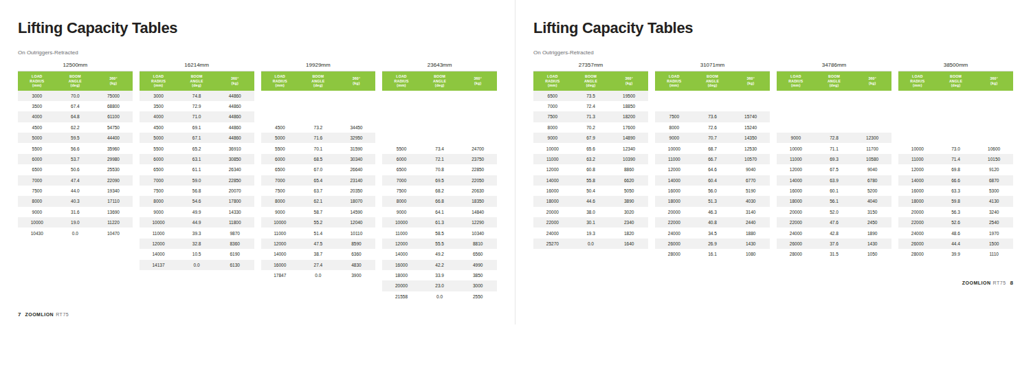Lifting Capacity Tables
On Outriggers-Retracted
12500mm
| LOAD RADIUS (mm) | BOOM ANGLE (deg) | 360° (kg) |
| --- | --- | --- |
| 3000 | 70.0 | 75000 |
| 3500 | 67.4 | 68800 |
| 4000 | 64.8 | 61100 |
| 4500 | 62.2 | 54750 |
| 5000 | 59.5 | 44400 |
| 5500 | 56.6 | 35960 |
| 6000 | 53.7 | 29980 |
| 6500 | 50.6 | 25530 |
| 7000 | 47.4 | 22090 |
| 7500 | 44.0 | 19340 |
| 8000 | 40.3 | 17110 |
| 9000 | 31.6 | 13690 |
| 10000 | 19.0 | 11220 |
| 10430 | 0.0 | 10470 |
16214mm
| LOAD RADIUS (mm) | BOOM ANGLE (deg) | 360° (kg) |
| --- | --- | --- |
| 3000 | 74.8 | 44860 |
| 3500 | 72.9 | 44860 |
| 4000 | 71.0 | 44860 |
| 4500 | 69.1 | 44860 |
| 5000 | 67.1 | 44860 |
| 5500 | 65.2 | 36910 |
| 6000 | 63.1 | 30850 |
| 6500 | 61.1 | 26340 |
| 7000 | 59.0 | 22850 |
| 7500 | 56.8 | 20070 |
| 8000 | 54.6 | 17800 |
| 9000 | 49.9 | 14330 |
| 10000 | 44.9 | 11800 |
| 11000 | 39.3 | 9870 |
| 12000 | 32.8 | 8360 |
| 14000 | 10.5 | 6190 |
| 14137 | 0.0 | 6130 |
19929mm
| LOAD RADIUS (mm) | BOOM ANGLE (deg) | 360° (kg) |
| --- | --- | --- |
| 4500 | 73.2 | 34450 |
| 5000 | 71.6 | 32950 |
| 5500 | 70.1 | 31590 |
| 6000 | 68.5 | 30340 |
| 6500 | 67.0 | 26640 |
| 7000 | 65.4 | 23140 |
| 7500 | 63.7 | 20350 |
| 8000 | 62.1 | 18070 |
| 9000 | 58.7 | 14590 |
| 10000 | 55.2 | 12040 |
| 11000 | 51.4 | 10110 |
| 12000 | 47.5 | 8590 |
| 14000 | 38.7 | 6360 |
| 16000 | 27.4 | 4830 |
| 17847 | 0.0 | 3900 |
23643mm
| LOAD RADIUS (mm) | BOOM ANGLE (deg) | 360° (kg) |
| --- | --- | --- |
| 5500 | 73.4 | 24700 |
| 6000 | 72.1 | 23750 |
| 6500 | 70.8 | 22850 |
| 7000 | 69.5 | 22050 |
| 7500 | 68.2 | 20630 |
| 8000 | 66.8 | 18350 |
| 9000 | 64.1 | 14840 |
| 10000 | 61.3 | 12290 |
| 11000 | 58.5 | 10340 |
| 12000 | 55.5 | 8810 |
| 14000 | 49.2 | 6560 |
| 16000 | 42.2 | 4990 |
| 18000 | 33.9 | 3850 |
| 20000 | 23.0 | 3000 |
| 21558 | 0.0 | 2550 |
7 ZOOMLION RT75
Lifting Capacity Tables
On Outriggers-Retracted
27357mm
| LOAD RADIUS (mm) | BOOM ANGLE (deg) | 360° (kg) |
| --- | --- | --- |
| 6500 | 73.5 | 19500 |
| 7000 | 72.4 | 18850 |
| 7500 | 71.3 | 18200 |
| 8000 | 70.2 | 17600 |
| 9000 | 67.9 | 14890 |
| 10000 | 65.6 | 12340 |
| 11000 | 63.2 | 10390 |
| 12000 | 60.8 | 8860 |
| 14000 | 55.8 | 6620 |
| 16000 | 50.4 | 5050 |
| 18000 | 44.6 | 3890 |
| 20000 | 38.0 | 3020 |
| 22000 | 30.1 | 2340 |
| 24000 | 19.3 | 1820 |
| 25270 | 0.0 | 1640 |
31071mm
| LOAD RADIUS (mm) | BOOM ANGLE (deg) | 360° (kg) |
| --- | --- | --- |
| 7500 | 73.6 | 15740 |
| 8000 | 72.6 | 15240 |
| 9000 | 70.7 | 14350 |
| 10000 | 68.7 | 12530 |
| 11000 | 66.7 | 10570 |
| 12000 | 64.6 | 9040 |
| 14000 | 60.4 | 6770 |
| 16000 | 56.0 | 5190 |
| 18000 | 51.3 | 4030 |
| 20000 | 46.3 | 3140 |
| 22000 | 40.8 | 2440 |
| 24000 | 34.5 | 1880 |
| 26000 | 26.9 | 1430 |
| 28000 | 16.1 | 1080 |
34786mm
| LOAD RADIUS (mm) | BOOM ANGLE (deg) | 360° (kg) |
| --- | --- | --- |
| 9000 | 72.8 | 12300 |
| 10000 | 71.1 | 11700 |
| 11000 | 69.3 | 10580 |
| 12000 | 67.5 | 9040 |
| 14000 | 63.9 | 6780 |
| 16000 | 60.1 | 5200 |
| 18000 | 56.1 | 4040 |
| 20000 | 52.0 | 3150 |
| 22000 | 47.6 | 2450 |
| 24000 | 42.8 | 1890 |
| 26000 | 37.6 | 1430 |
| 28000 | 31.5 | 1050 |
38500mm
| LOAD RADIUS (mm) | BOOM ANGLE (deg) | 360° (kg) |
| --- | --- | --- |
| 10000 | 73.0 | 10600 |
| 11000 | 71.4 | 10150 |
| 12000 | 69.8 | 9120 |
| 14000 | 66.6 | 6870 |
| 16000 | 63.3 | 5300 |
| 18000 | 59.8 | 4130 |
| 20000 | 56.3 | 3240 |
| 22000 | 52.6 | 2540 |
| 24000 | 48.6 | 1970 |
| 26000 | 44.4 | 1500 |
| 28000 | 39.9 | 1110 |
ZOOMLION RT75 8